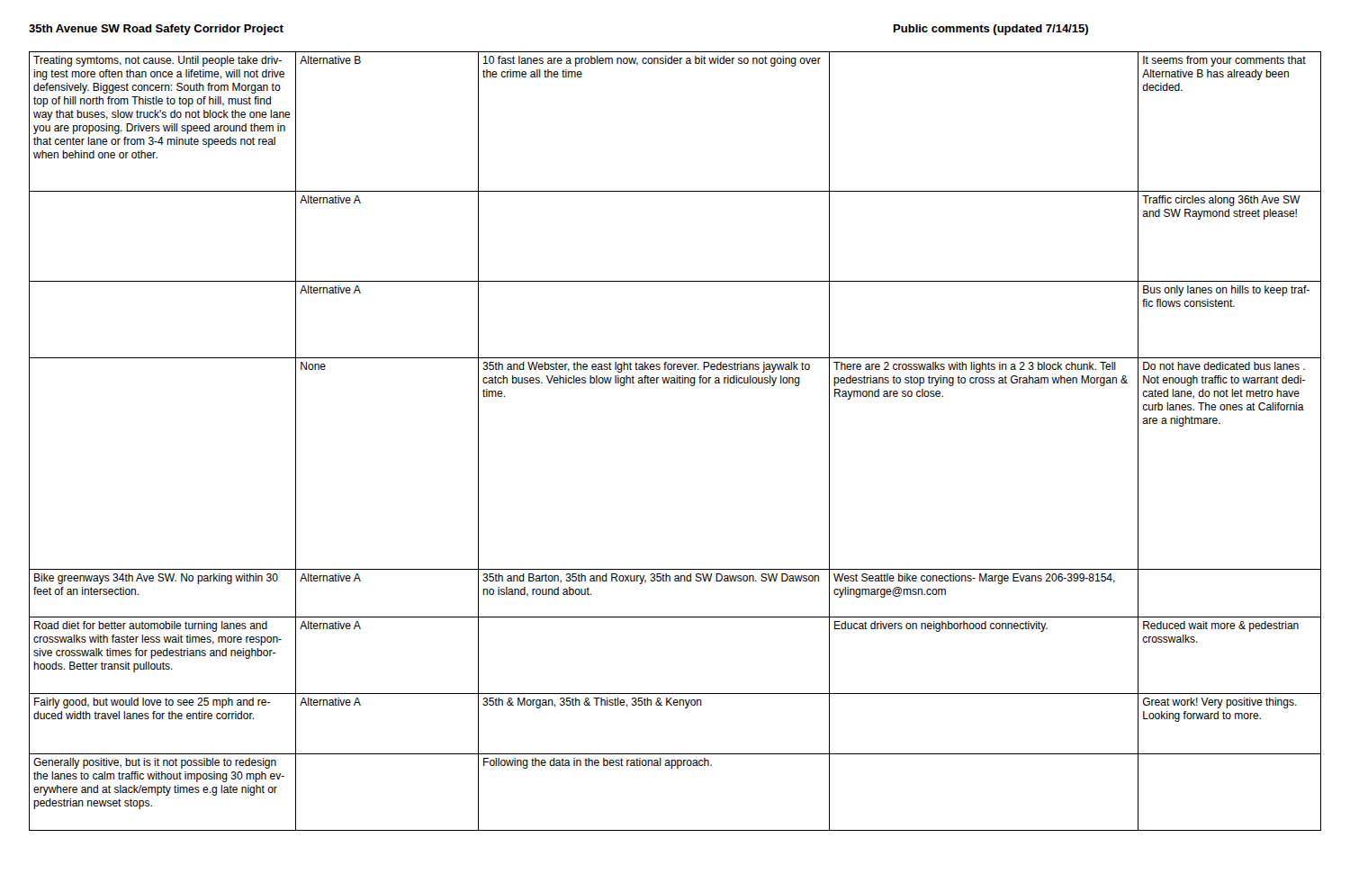35th Avenue SW Road Safety Corridor Project Public comments (updated 7/14/15)
| Treating symtoms, not cause. Until people take driving test more often than once a lifetime, will not drive defensively. Biggest concern: South from Morgan to top of hill north from Thistle to top of hill, must find way that buses, slow truck's do not block the one lane you are proposing. Drivers will speed around them in that center lane or from 3-4 minute speeds not real when behind one or other. | Alternative B | 10 fast lanes are a problem now, consider a bit wider so not going over the crime all the time | | It seems from your comments that Alternative B has already been decided. |
| | Alternative A | | | Traffic circles along 36th Ave SW and SW Raymond street please! |
| | Alternative A | | | Bus only lanes on hills to keep traffic flows consistent. |
| | None | 35th and Webster, the east lght takes forever. Pedestrians jaywalk to catch buses. Vehicles blow light after waiting for a ridiculously long time. | There are 2 crosswalks with lights in a 2 3 block chunk. Tell pedestrians to stop trying to cross at Graham when Morgan & Raymond are so close. | Do not have dedicated bus lanes . Not enough traffic to warrant dedicated lane, do not let metro have curb lanes. The ones at California are a nightmare. |
| Bike greenways 34th Ave SW. No parking within 30 feet of an intersection. | Alternative A | 35th and Barton, 35th and Roxury, 35th and SW Dawson. SW Dawson no island, round about. | West Seattle bike conections- Marge Evans 206-399-8154, cylingmarge@msn.com | |
| Road diet for better automobile turning lanes and crosswalks with faster less wait times, more responsive crosswalk times for pedestrians and neighborhoods. Better transit pullouts. | Alternative A | | Educat drivers on neighborhood connectivity. | Reduced wait more & pedestrian crosswalks. |
| Fairly good, but would love to see 25 mph and reduced width travel lanes for the entire corridor. | Alternative A | 35th & Morgan, 35th & Thistle, 35th & Kenyon | | Great work! Very positive things. Looking forward to more. |
| Generally positive, but is it not possible to redesign the lanes to calm traffic without imposing 30 mph everywhere and at slack/empty times e.g late night or pedestrian newset stops. | | Following the data in the best rational approach. | | |